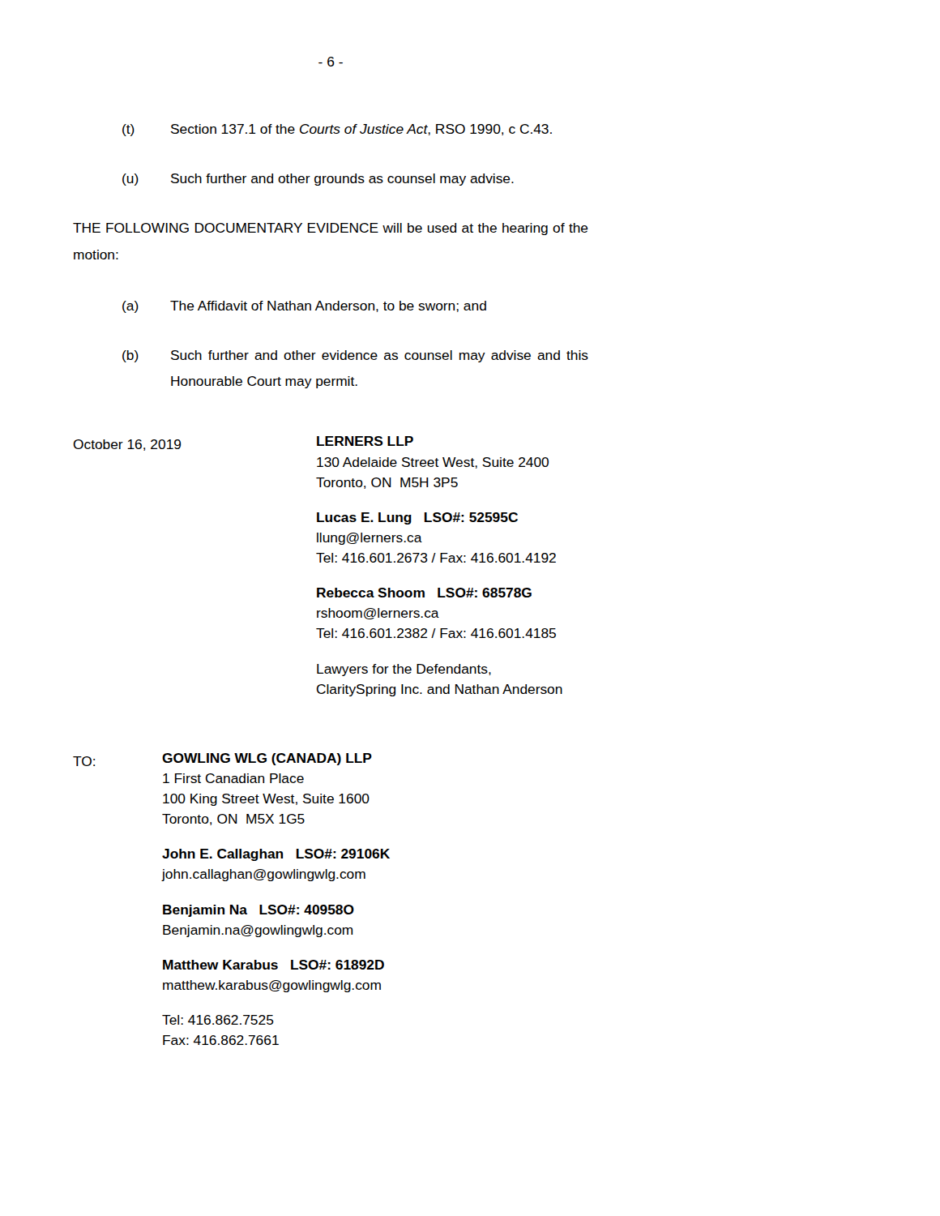- 6 -
(t)
Section 137.1 of the Courts of Justice Act, RSO 1990, c C.43.
(u)
Such further and other grounds as counsel may advise.
THE FOLLOWING DOCUMENTARY EVIDENCE will be used at the hearing of the motion:
(a)
The Affidavit of Nathan Anderson, to be sworn; and
(b)
Such further and other evidence as counsel may advise and this Honourable Court may permit.
October 16, 2019
LERNERS LLP
130 Adelaide Street West, Suite 2400
Toronto, ON M5H 3P5
Lucas E. Lung LSO#: 52595C
llung@lerners.ca
Tel: 416.601.2673 / Fax: 416.601.4192
Rebecca Shoom LSO#: 68578G
rshoom@lerners.ca
Tel: 416.601.2382 / Fax: 416.601.4185
Lawyers for the Defendants,
ClaritySpring Inc. and Nathan Anderson
TO:
GOWLING WLG (CANADA) LLP
1 First Canadian Place
100 King Street West, Suite 1600
Toronto, ON M5X 1G5
John E. Callaghan LSO#: 29106K
john.callaghan@gowlingwlg.com
Benjamin Na LSO#: 40958O
Benjamin.na@gowlingwlg.com
Matthew Karabus LSO#: 61892D
matthew.karabus@gowlingwlg.com
Tel: 416.862.7525
Fax: 416.862.7661